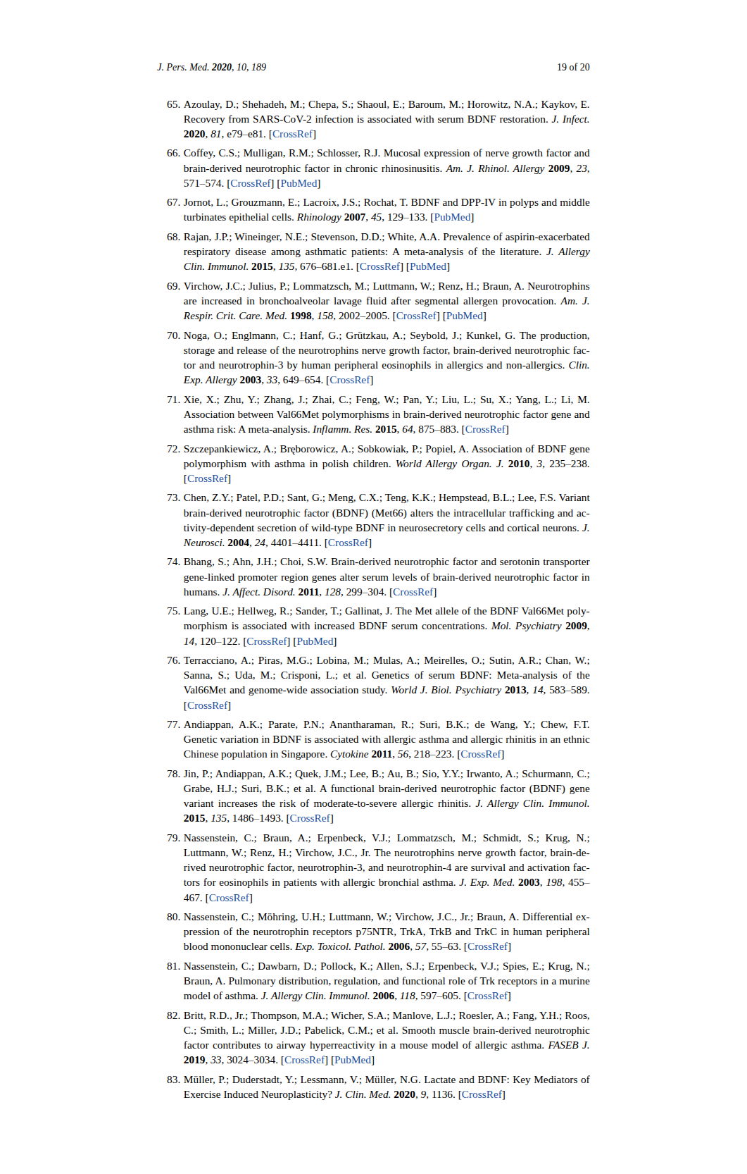J. Pers. Med. 2020, 10, 189
19 of 20
Azoulay, D.; Shehadeh, M.; Chepa, S.; Shaoul, E.; Baroum, M.; Horowitz, N.A.; Kaykov, E. Recovery from SARS-CoV-2 infection is associated with serum BDNF restoration. J. Infect. 2020, 81, e79–e81. [CrossRef]
Coffey, C.S.; Mulligan, R.M.; Schlosser, R.J. Mucosal expression of nerve growth factor and brain-derived neurotrophic factor in chronic rhinosinusitis. Am. J. Rhinol. Allergy 2009, 23, 571–574. [CrossRef] [PubMed]
Jornot, L.; Grouzmann, E.; Lacroix, J.S.; Rochat, T. BDNF and DPP-IV in polyps and middle turbinates epithelial cells. Rhinology 2007, 45, 129–133. [PubMed]
Rajan, J.P.; Wineinger, N.E.; Stevenson, D.D.; White, A.A. Prevalence of aspirin-exacerbated respiratory disease among asthmatic patients: A meta-analysis of the literature. J. Allergy Clin. Immunol. 2015, 135, 676–681.e1. [CrossRef] [PubMed]
Virchow, J.C.; Julius, P.; Lommatzsch, M.; Luttmann, W.; Renz, H.; Braun, A. Neurotrophins are increased in bronchoalveolar lavage fluid after segmental allergen provocation. Am. J. Respir. Crit. Care. Med. 1998, 158, 2002–2005. [CrossRef] [PubMed]
Noga, O.; Englmann, C.; Hanf, G.; Grützkau, A.; Seybold, J.; Kunkel, G. The production, storage and release of the neurotrophins nerve growth factor, brain-derived neurotrophic factor and neurotrophin-3 by human peripheral eosinophils in allergics and non-allergics. Clin. Exp. Allergy 2003, 33, 649–654. [CrossRef]
Xie, X.; Zhu, Y.; Zhang, J.; Zhai, C.; Feng, W.; Pan, Y.; Liu, L.; Su, X.; Yang, L.; Li, M. Association between Val66Met polymorphisms in brain-derived neurotrophic factor gene and asthma risk: A meta-analysis. Inflamm. Res. 2015, 64, 875–883. [CrossRef]
Szczepankiewicz, A.; Bręborowicz, A.; Sobkowiak, P.; Popiel, A. Association of BDNF gene polymorphism with asthma in polish children. World Allergy Organ. J. 2010, 3, 235–238. [CrossRef]
Chen, Z.Y.; Patel, P.D.; Sant, G.; Meng, C.X.; Teng, K.K.; Hempstead, B.L.; Lee, F.S. Variant brain-derived neurotrophic factor (BDNF) (Met66) alters the intracellular trafficking and activity-dependent secretion of wild-type BDNF in neurosecretory cells and cortical neurons. J. Neurosci. 2004, 24, 4401–4411. [CrossRef]
Bhang, S.; Ahn, J.H.; Choi, S.W. Brain-derived neurotrophic factor and serotonin transporter gene-linked promoter region genes alter serum levels of brain-derived neurotrophic factor in humans. J. Affect. Disord. 2011, 128, 299–304. [CrossRef]
Lang, U.E.; Hellweg, R.; Sander, T.; Gallinat, J. The Met allele of the BDNF Val66Met polymorphism is associated with increased BDNF serum concentrations. Mol. Psychiatry 2009, 14, 120–122. [CrossRef] [PubMed]
Terracciano, A.; Piras, M.G.; Lobina, M.; Mulas, A.; Meirelles, O.; Sutin, A.R.; Chan, W.; Sanna, S.; Uda, M.; Crisponi, L.; et al. Genetics of serum BDNF: Meta-analysis of the Val66Met and genome-wide association study. World J. Biol. Psychiatry 2013, 14, 583–589. [CrossRef]
Andiappan, A.K.; Parate, P.N.; Anantharaman, R.; Suri, B.K.; de Wang, Y.; Chew, F.T. Genetic variation in BDNF is associated with allergic asthma and allergic rhinitis in an ethnic Chinese population in Singapore. Cytokine 2011, 56, 218–223. [CrossRef]
Jin, P.; Andiappan, A.K.; Quek, J.M.; Lee, B.; Au, B.; Sio, Y.Y.; Irwanto, A.; Schurmann, C.; Grabe, H.J.; Suri, B.K.; et al. A functional brain-derived neurotrophic factor (BDNF) gene variant increases the risk of moderate-to-severe allergic rhinitis. J. Allergy Clin. Immunol. 2015, 135, 1486–1493. [CrossRef]
Nassenstein, C.; Braun, A.; Erpenbeck, V.J.; Lommatzsch, M.; Schmidt, S.; Krug, N.; Luttmann, W.; Renz, H.; Virchow, J.C., Jr. The neurotrophins nerve growth factor, brain-derived neurotrophic factor, neurotrophin-3, and neurotrophin-4 are survival and activation factors for eosinophils in patients with allergic bronchial asthma. J. Exp. Med. 2003, 198, 455–467. [CrossRef]
Nassenstein, C.; Möhring, U.H.; Luttmann, W.; Virchow, J.C., Jr.; Braun, A. Differential expression of the neurotrophin receptors p75NTR, TrkA, TrkB and TrkC in human peripheral blood mononuclear cells. Exp. Toxicol. Pathol. 2006, 57, 55–63. [CrossRef]
Nassenstein, C.; Dawbarn, D.; Pollock, K.; Allen, S.J.; Erpenbeck, V.J.; Spies, E.; Krug, N.; Braun, A. Pulmonary distribution, regulation, and functional role of Trk receptors in a murine model of asthma. J. Allergy Clin. Immunol. 2006, 118, 597–605. [CrossRef]
Britt, R.D., Jr.; Thompson, M.A.; Wicher, S.A.; Manlove, L.J.; Roesler, A.; Fang, Y.H.; Roos, C.; Smith, L.; Miller, J.D.; Pabelick, C.M.; et al. Smooth muscle brain-derived neurotrophic factor contributes to airway hyperreactivity in a mouse model of allergic asthma. FASEB J. 2019, 33, 3024–3034. [CrossRef] [PubMed]
Müller, P.; Duderstadt, Y.; Lessmann, V.; Müller, N.G. Lactate and BDNF: Key Mediators of Exercise Induced Neuroplasticity? J. Clin. Med. 2020, 9, 1136. [CrossRef]